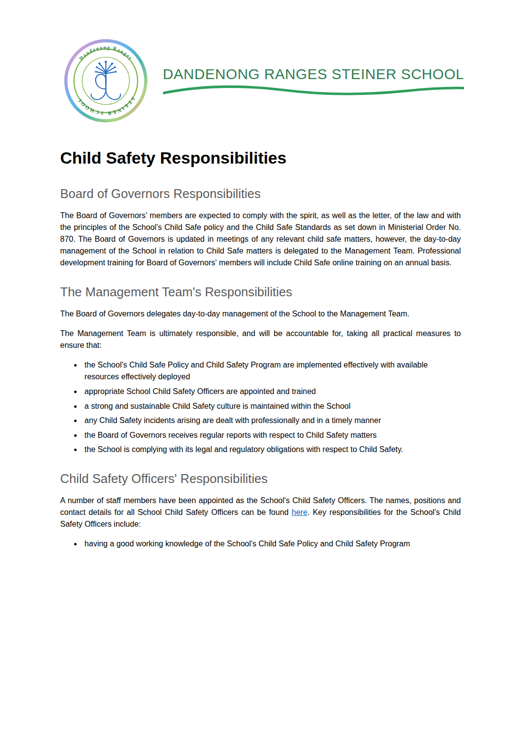Dandenong Ranges STEINER SCHOOL
DANDENONG RANGES STEINER SCHOOL
Child Safety Responsibilities
Board of Governors Responsibilities
The Board of Governors' members are expected to comply with the spirit, as well as the letter, of the law and with the principles of the School's Child Safe policy and the Child Safe Standards as set down in Ministerial Order No. 870. The Board of Governors is updated in meetings of any relevant child safe matters, however, the day-to-day management of the School in relation to Child Safe matters is delegated to the Management Team. Professional development training for Board of Governors' members will include Child Safe online training on an annual basis.
The Management Team's Responsibilities
The Board of Governors delegates day-to-day management of the School to the Management Team.
The Management Team is ultimately responsible, and will be accountable for, taking all practical measures to ensure that:
the School's Child Safe Policy and Child Safety Program are implemented effectively with available resources effectively deployed
appropriate School Child Safety Officers are appointed and trained
a strong and sustainable Child Safety culture is maintained within the School
any Child Safety incidents arising are dealt with professionally and in a timely manner
the Board of Governors receives regular reports with respect to Child Safety matters
the School is complying with its legal and regulatory obligations with respect to Child Safety.
Child Safety Officers' Responsibilities
A number of staff members have been appointed as the School's Child Safety Officers. The names, positions and contact details for all School Child Safety Officers can be found here. Key responsibilities for the School's Child Safety Officers include:
having a good working knowledge of the School's Child Safe Policy and Child Safety Program